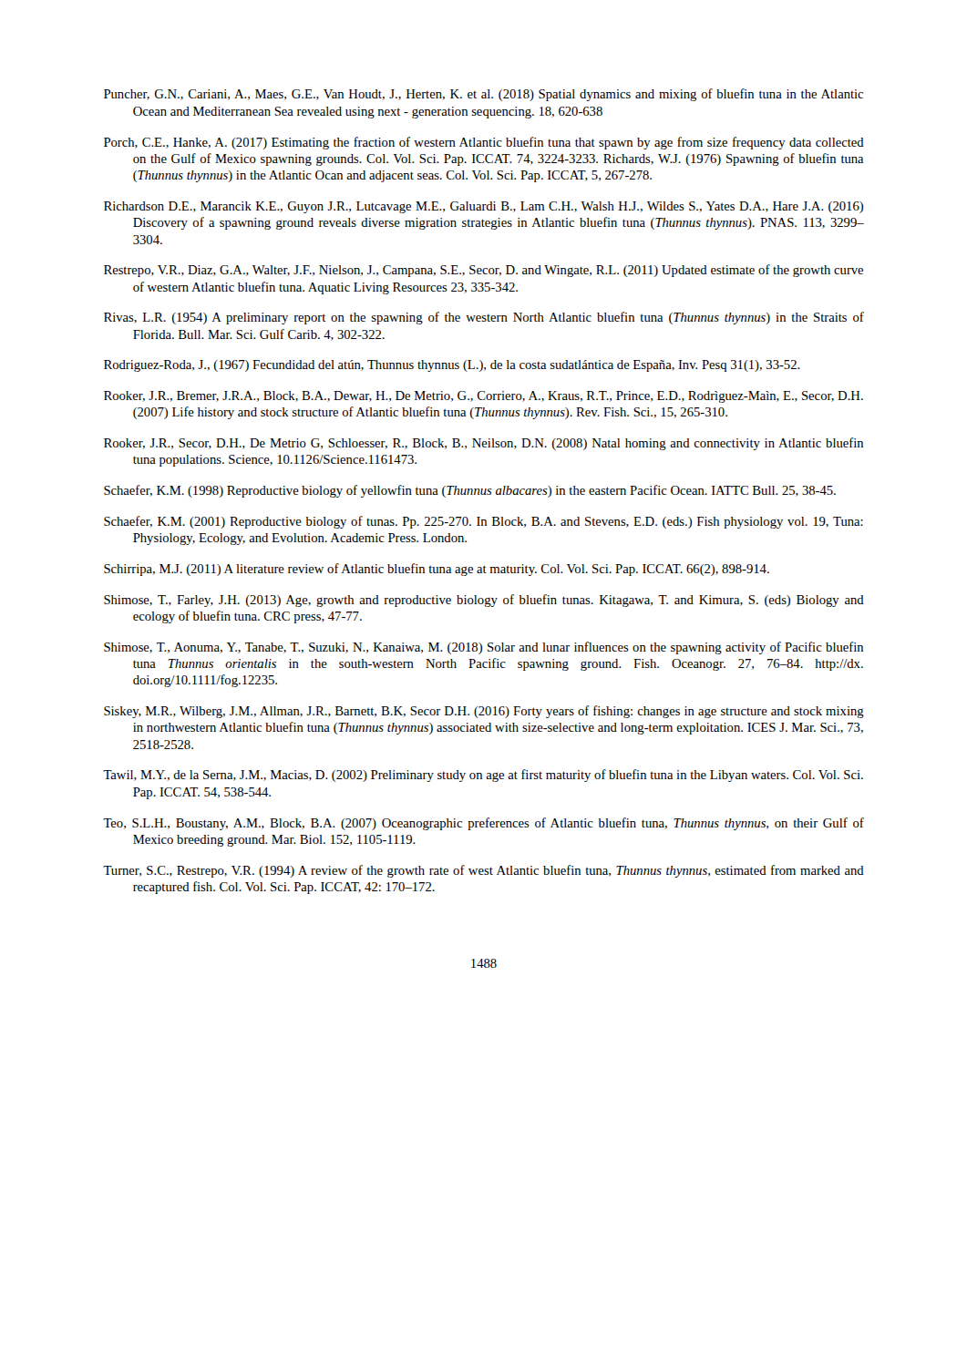Puncher, G.N., Cariani, A., Maes, G.E., Van Houdt, J., Herten, K. et al. (2018) Spatial dynamics and mixing of bluefin tuna in the Atlantic Ocean and Mediterranean Sea revealed using next - generation sequencing. 18, 620-638
Porch, C.E., Hanke, A. (2017) Estimating the fraction of western Atlantic bluefin tuna that spawn by age from size frequency data collected on the Gulf of Mexico spawning grounds. Col. Vol. Sci. Pap. ICCAT. 74, 3224-3233. Richards, W.J. (1976) Spawning of bluefin tuna (Thunnus thynnus) in the Atlantic Ocan and adjacent seas. Col. Vol. Sci. Pap. ICCAT, 5, 267-278.
Richardson D.E., Marancik K.E., Guyon J.R., Lutcavage M.E., Galuardi B., Lam C.H., Walsh H.J., Wildes S., Yates D.A., Hare J.A. (2016) Discovery of a spawning ground reveals diverse migration strategies in Atlantic bluefin tuna (Thunnus thynnus). PNAS. 113, 3299–3304.
Restrepo, V.R., Diaz, G.A., Walter, J.F., Nielson, J., Campana, S.E., Secor, D. and Wingate, R.L. (2011) Updated estimate of the growth curve of western Atlantic bluefin tuna. Aquatic Living Resources 23, 335-342.
Rivas, L.R. (1954) A preliminary report on the spawning of the western North Atlantic bluefin tuna (Thunnus thynnus) in the Straits of Florida. Bull. Mar. Sci. Gulf Carib. 4, 302-322.
Rodriguez-Roda, J., (1967) Fecundidad del atún, Thunnus thynnus (L.), de la costa sudatlántica de España, Inv. Pesq 31(1), 33-52.
Rooker, J.R., Bremer, J.R.A., Block, B.A., Dewar, H., De Metrio, G., Corriero, A., Kraus, R.T., Prince, E.D., Rodrìguez-Maìn, E., Secor, D.H. (2007) Life history and stock structure of Atlantic bluefin tuna (Thunnus thynnus). Rev. Fish. Sci., 15, 265-310.
Rooker, J.R., Secor, D.H., De Metrio G, Schloesser, R., Block, B., Neilson, D.N. (2008) Natal homing and connectivity in Atlantic bluefin tuna populations. Science, 10.1126/Science.1161473.
Schaefer, K.M. (1998) Reproductive biology of yellowfin tuna (Thunnus albacares) in the eastern Pacific Ocean. IATTC Bull. 25, 38-45.
Schaefer, K.M. (2001) Reproductive biology of tunas. Pp. 225-270. In Block, B.A. and Stevens, E.D. (eds.) Fish physiology vol. 19, Tuna: Physiology, Ecology, and Evolution. Academic Press. London.
Schirripa, M.J. (2011) A literature review of Atlantic bluefin tuna age at maturity. Col. Vol. Sci. Pap. ICCAT. 66(2), 898-914.
Shimose, T., Farley, J.H. (2013) Age, growth and reproductive biology of bluefin tunas. Kitagawa, T. and Kimura, S. (eds) Biology and ecology of bluefin tuna. CRC press, 47-77.
Shimose, T., Aonuma, Y., Tanabe, T., Suzuki, N., Kanaiwa, M. (2018) Solar and lunar influences on the spawning activity of Pacific bluefin tuna Thunnus orientalis in the south-western North Pacific spawning ground. Fish. Oceanogr. 27, 76–84. http://dx. doi.org/10.1111/fog.12235.
Siskey, M.R., Wilberg, J.M., Allman, J.R., Barnett, B.K, Secor D.H. (2016) Forty years of fishing: changes in age structure and stock mixing in northwestern Atlantic bluefin tuna (Thunnus thynnus) associated with size-selective and long-term exploitation. ICES J. Mar. Sci., 73, 2518-2528.
Tawil, M.Y., de la Serna, J.M., Macias, D. (2002) Preliminary study on age at first maturity of bluefin tuna in the Libyan waters. Col. Vol. Sci. Pap. ICCAT. 54, 538-544.
Teo, S.L.H., Boustany, A.M., Block, B.A. (2007) Oceanographic preferences of Atlantic bluefin tuna, Thunnus thynnus, on their Gulf of Mexico breeding ground. Mar. Biol. 152, 1105-1119.
Turner, S.C., Restrepo, V.R. (1994) A review of the growth rate of west Atlantic bluefin tuna, Thunnus thynnus, estimated from marked and recaptured fish. Col. Vol. Sci. Pap. ICCAT, 42: 170–172.
1488